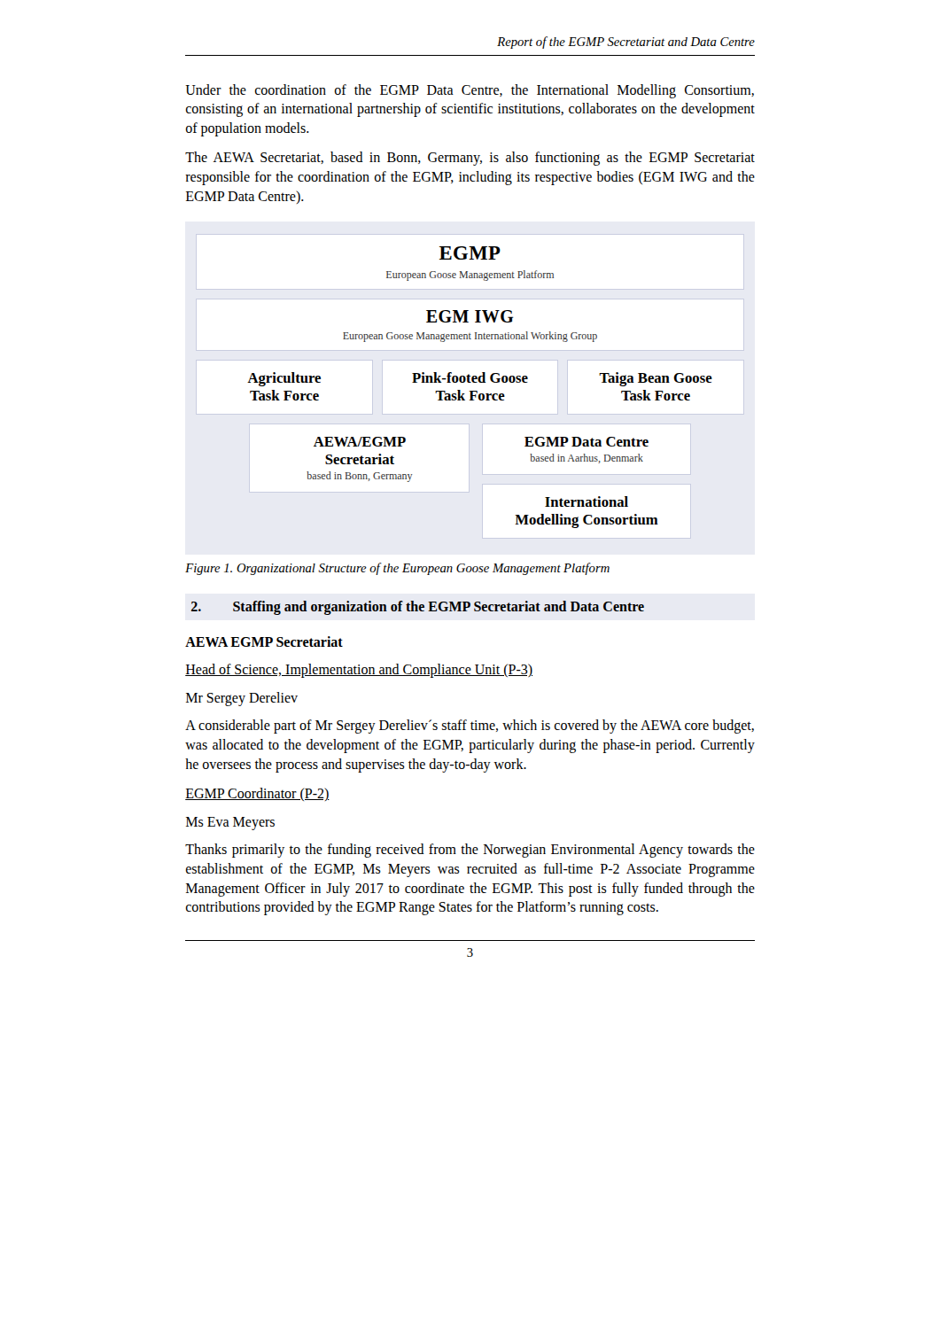Report of the EGMP Secretariat and Data Centre
Under the coordination of the EGMP Data Centre, the International Modelling Consortium, consisting of an international partnership of scientific institutions, collaborates on the development of population models.
The AEWA Secretariat, based in Bonn, Germany, is also functioning as the EGMP Secretariat responsible for the coordination of the EGMP, including its respective bodies (EGM IWG and the EGMP Data Centre).
EGMP
European Goose Management Platform
EGM IWG
European Goose Management International Working Group
Agriculture
Task Force
Pink-footed Goose
Task Force
Taiga Bean Goose
Task Force
AEWA/EGMP
Secretariat
based in Bonn, Germany
EGMP Data Centre
based in Aarhus, Denmark
International
Modelling Consortium
Figure 1. Organizational Structure of the European Goose Management Platform
2. Staffing and organization of the EGMP Secretariat and Data Centre
AEWA EGMP Secretariat
Head of Science, Implementation and Compliance Unit (P-3)
Mr Sergey Dereliev
A considerable part of Mr Sergey Dereliev´s staff time, which is covered by the AEWA core budget, was allocated to the development of the EGMP, particularly during the phase-in period. Currently he oversees the process and supervises the day-to-day work.
EGMP Coordinator (P-2)
Ms Eva Meyers
Thanks primarily to the funding received from the Norwegian Environmental Agency towards the establishment of the EGMP, Ms Meyers was recruited as full-time P-2 Associate Programme Management Officer in July 2017 to coordinate the EGMP. This post is fully funded through the contributions provided by the EGMP Range States for the Platform’s running costs.
3